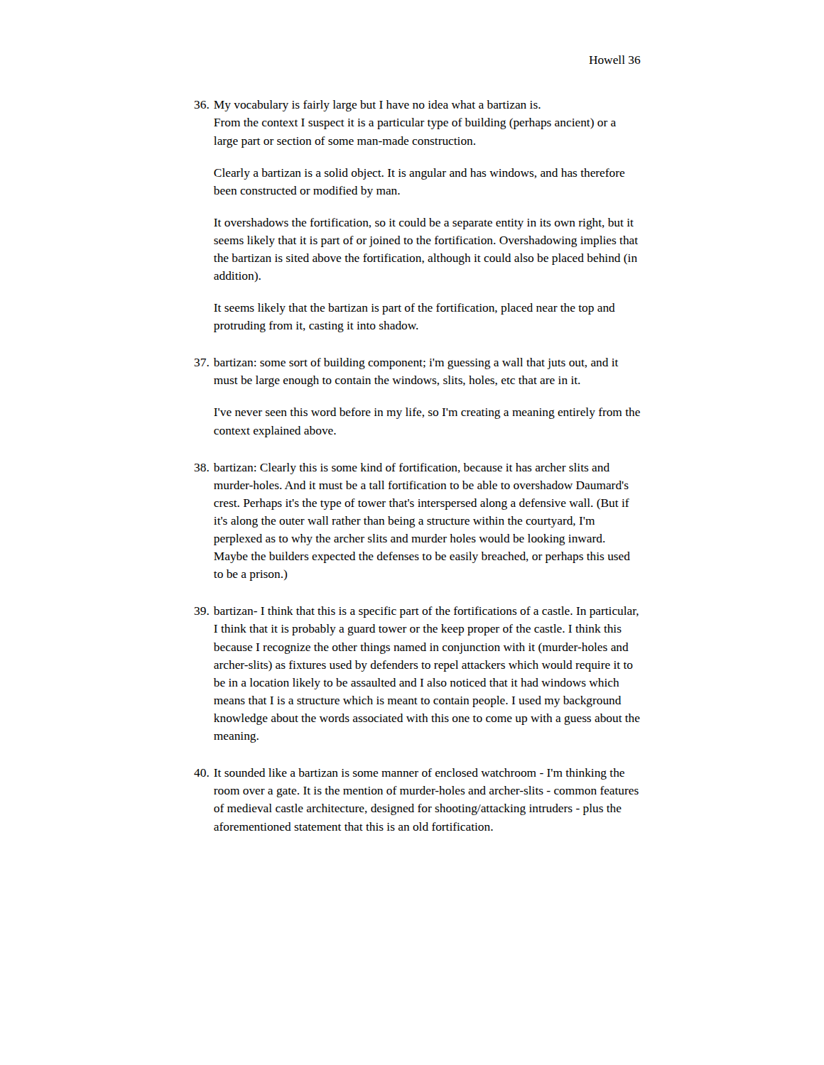Howell 36
36.
My vocabulary is fairly large but I have no idea what a bartizan is.
From the context I suspect it is a particular type of building (perhaps ancient) or a large part or section of some man-made construction.
Clearly a bartizan is a solid object. It is angular and has windows, and has therefore been constructed or modified by man.
It overshadows the fortification, so it could be a separate entity in its own right, but it seems likely that it is part of or joined to the fortification. Overshadowing implies that the bartizan is sited above the fortification, although it could also be placed behind (in addition).
It seems likely that the bartizan is part of the fortification, placed near the top and protruding from it, casting it into shadow.
37.
bartizan: some sort of building component; i'm guessing a wall that juts out, and it must be large enough to contain the windows, slits, holes, etc that are in it.
I've never seen this word before in my life, so I'm creating a meaning entirely from the context explained above.
38.
bartizan: Clearly this is some kind of fortification, because it has archer slits and murder-holes. And it must be a tall fortification to be able to overshadow Daumard's crest. Perhaps it's the type of tower that's interspersed along a defensive wall. (But if it's along the outer wall rather than being a structure within the courtyard, I'm perplexed as to why the archer slits and murder holes would be looking inward. Maybe the builders expected the defenses to be easily breached, or perhaps this used to be a prison.)
39.
bartizan- I think that this is a specific part of the fortifications of a castle. In particular, I think that it is probably a guard tower or the keep proper of the castle. I think this because I recognize the other things named in conjunction with it (murder-holes and archer-slits) as fixtures used by defenders to repel attackers which would require it to be in a location likely to be assaulted and I also noticed that it had windows which means that I is a structure which is meant to contain people. I used my background knowledge about the words associated with this one to come up with a guess about the meaning.
40.
It sounded like a bartizan is some manner of enclosed watchroom - I'm thinking the room over a gate. It is the mention of murder-holes and archer-slits - common features of medieval castle architecture, designed for shooting/attacking intruders - plus the aforementioned statement that this is an old fortification.